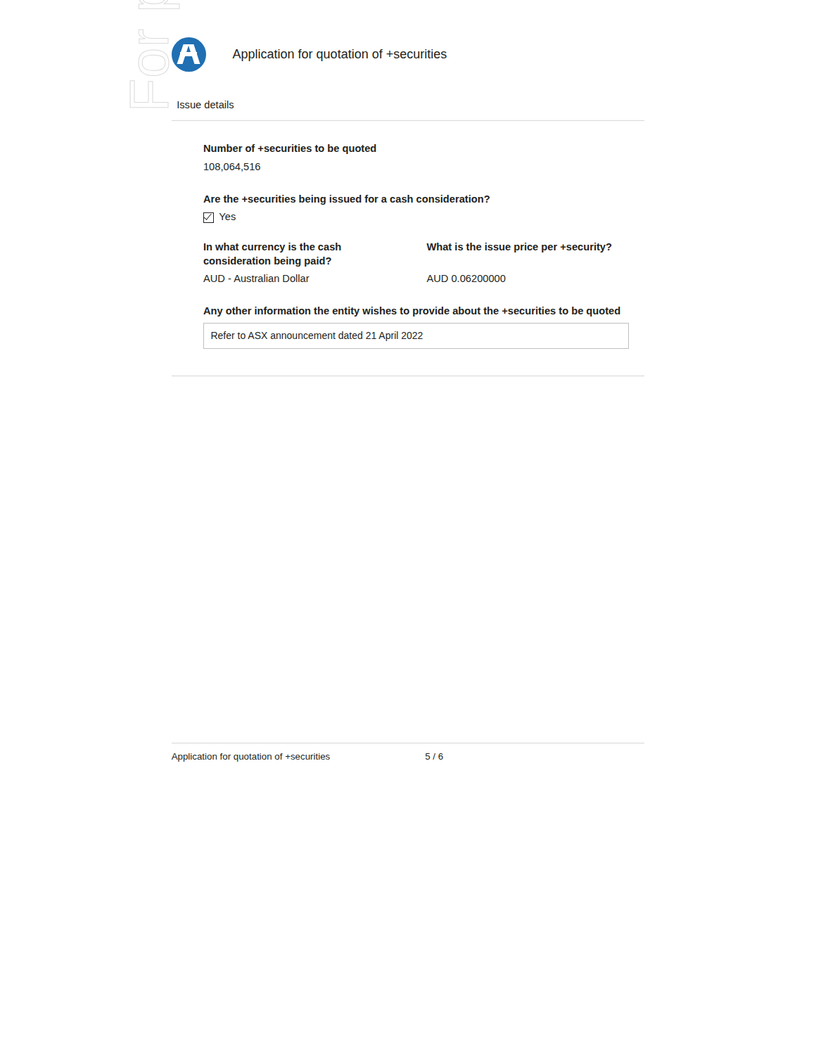For personal use only
Application for quotation of +securities
Issue details
Number of +securities to be quoted
108,064,516
Are the +securities being issued for a cash consideration?
Yes
In what currency is the cash consideration being paid?
What is the issue price per +security?
AUD - Australian Dollar
AUD 0.06200000
Any other information the entity wishes to provide about the +securities to be quoted
Refer to ASX announcement dated 21 April 2022
Application for quotation of +securities
5 / 6